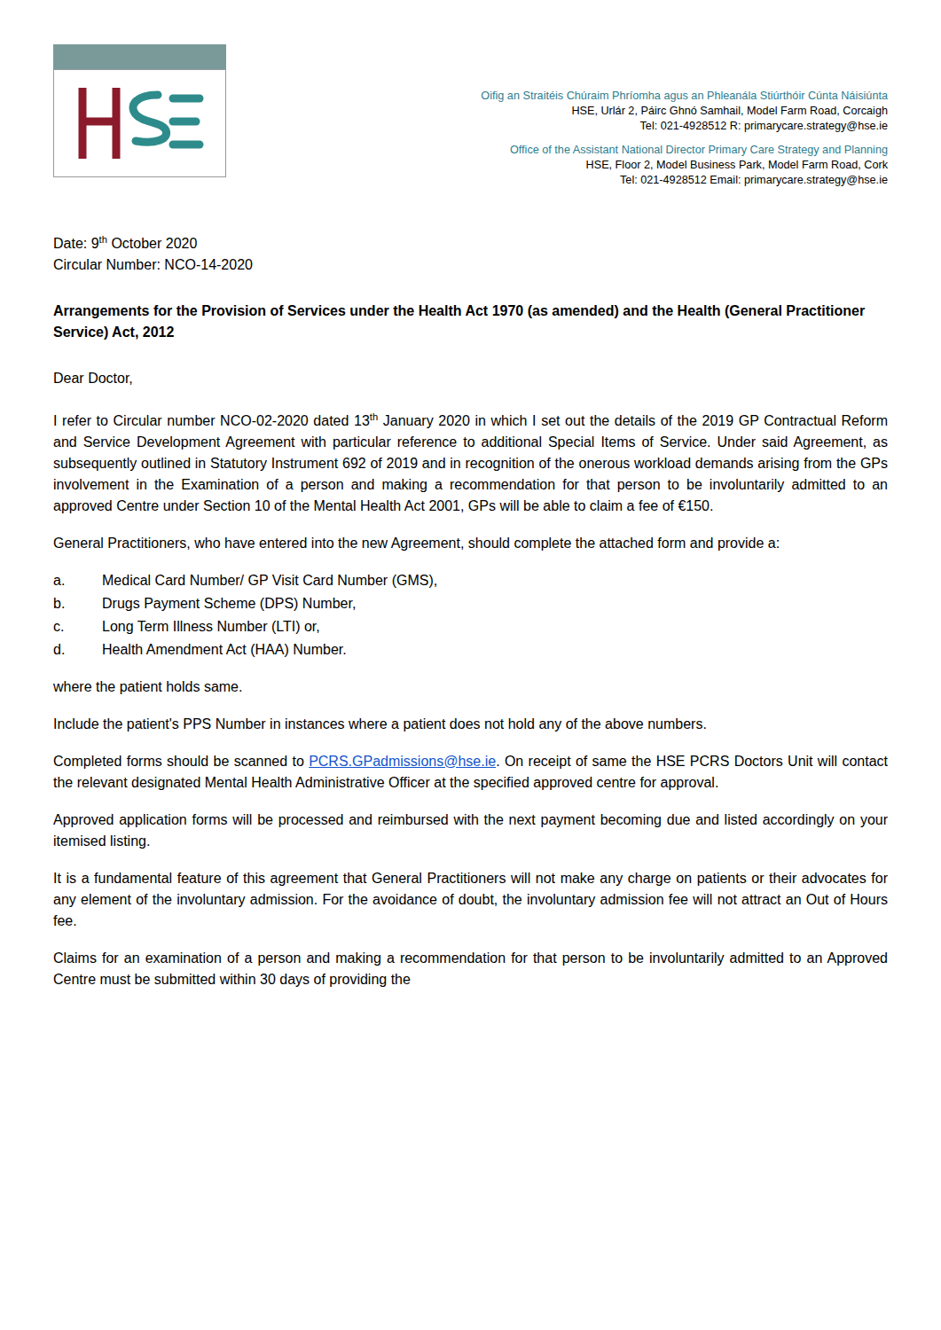Oifig an Straitéis Chúraim Phríomha agus an Phleanála Stiúrthóir Cúnta Náisiúnta
HSE, Urlár 2, Páirc Ghnó Samhail, Model Farm Road, Corcaigh
Tel: 021-4928512 R: primarycare.strategy@hse.ie
Office of the Assistant National Director Primary Care Strategy and Planning
HSE, Floor 2, Model Business Park, Model Farm Road, Cork
Tel: 021-4928512 Email: primarycare.strategy@hse.ie
Date: 9th October 2020
Circular Number: NCO-14-2020
Arrangements for the Provision of Services under the Health Act 1970 (as amended) and the Health (General Practitioner Service) Act, 2012
Dear Doctor,
I refer to Circular number NCO-02-2020 dated 13th January 2020 in which I set out the details of the 2019 GP Contractual Reform and Service Development Agreement with particular reference to additional Special Items of Service. Under said Agreement, as subsequently outlined in Statutory Instrument 692 of 2019 and in recognition of the onerous workload demands arising from the GPs involvement in the Examination of a person and making a recommendation for that person to be involuntarily admitted to an approved Centre under Section 10 of the Mental Health Act 2001, GPs will be able to claim a fee of €150.
General Practitioners, who have entered into the new Agreement, should complete the attached form and provide a:
a. Medical Card Number/ GP Visit Card Number (GMS),
b. Drugs Payment Scheme (DPS) Number,
c. Long Term Illness Number (LTI) or,
d. Health Amendment Act (HAA) Number.
where the patient holds same.
Include the patient's PPS Number in instances where a patient does not hold any of the above numbers.
Completed forms should be scanned to PCRS.GPadmissions@hse.ie. On receipt of same the HSE PCRS Doctors Unit will contact the relevant designated Mental Health Administrative Officer at the specified approved centre for approval.
Approved application forms will be processed and reimbursed with the next payment becoming due and listed accordingly on your itemised listing.
It is a fundamental feature of this agreement that General Practitioners will not make any charge on patients or their advocates for any element of the involuntary admission. For the avoidance of doubt, the involuntary admission fee will not attract an Out of Hours fee.
Claims for an examination of a person and making a recommendation for that person to be involuntarily admitted to an Approved Centre must be submitted within 30 days of providing the